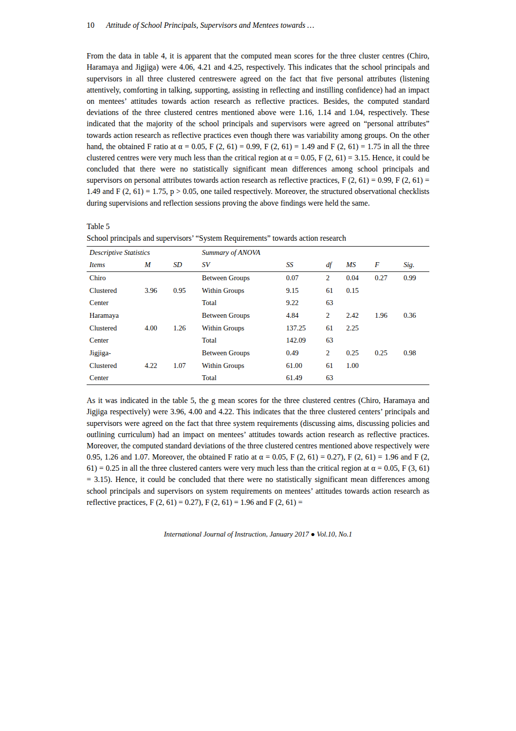10 Attitude of School Principals, Supervisors and Mentees towards …
From the data in table 4, it is apparent that the computed mean scores for the three cluster centres (Chiro, Haramaya and Jigjiga) were 4.06, 4.21 and 4.25, respectively. This indicates that the school principals and supervisors in all three clustered centreswere agreed on the fact that five personal attributes (listening attentively, comforting in talking, supporting, assisting in reflecting and instilling confidence) had an impact on mentees’ attitudes towards action research as reflective practices. Besides, the computed standard deviations of the three clustered centres mentioned above were 1.16, 1.14 and 1.04, respectively. These indicated that the majority of the school principals and supervisors were agreed on “personal attributes” towards action research as reflective practices even though there was variability among groups. On the other hand, the obtained F ratio at α = 0.05, F (2, 61) = 0.99, F (2, 61) = 1.49 and F (2, 61) = 1.75 in all the three clustered centres were very much less than the critical region at α = 0.05, F (2, 61) = 3.15. Hence, it could be concluded that there were no statistically significant mean differences among school principals and supervisors on personal attributes towards action research as reflective practices, F (2, 61) = 0.99, F (2, 61) = 1.49 and F (2, 61) = 1.75, p > 0.05, one tailed respectively. Moreover, the structured observational checklists during supervisions and reflection sessions proving the above findings were held the same.
Table 5
School principals and supervisors’ “System Requirements” towards action research
| Descriptive Statistics | Summary of ANOVA |
| --- | --- |
| Items | M | SD | SV | SS | df | MS | F | Sig. |
| Chiro | | | Between Groups | 0.07 | 2 | 0.04 | 0.27 | 0.99 |
| Clustered | 3.96 | 0.95 | Within Groups | 9.15 | 61 | 0.15 | | |
| Center | | | Total | 9.22 | 63 | | | |
| Haramaya | | | Between Groups | 4.84 | 2 | 2.42 | 1.96 | 0.36 |
| Clustered | 4.00 | 1.26 | Within Groups | 137.25 | 61 | 2.25 | | |
| Center | | | Total | 142.09 | 63 | | | |
| Jigjiga- | | | Between Groups | 0.49 | 2 | 0.25 | 0.25 | 0.98 |
| Clustered | 4.22 | 1.07 | Within Groups | 61.00 | 61 | 1.00 | | |
| Center | | | Total | 61.49 | 63 | | | |
As it was indicated in the table 5, the g mean scores for the three clustered centres (Chiro, Haramaya and Jigjiga respectively) were 3.96, 4.00 and 4.22. This indicates that the three clustered centers’ principals and supervisors were agreed on the fact that three system requirements (discussing aims, discussing policies and outlining curriculum) had an impact on mentees’ attitudes towards action research as reflective practices. Moreover, the computed standard deviations of the three clustered centres mentioned above respectively were 0.95, 1.26 and 1.07. Moreover, the obtained F ratio at α = 0.05, F (2, 61) = 0.27), F (2, 61) = 1.96 and F (2, 61) = 0.25 in all the three clustered canters were very much less than the critical region at α = 0.05, F (3, 61) = 3.15). Hence, it could be concluded that there were no statistically significant mean differences among school principals and supervisors on system requirements on mentees’ attitudes towards action research as reflective practices, F (2, 61) = 0.27), F (2, 61) = 1.96 and F (2, 61) =
International Journal of Instruction, January 2017 ● Vol.10, No.1